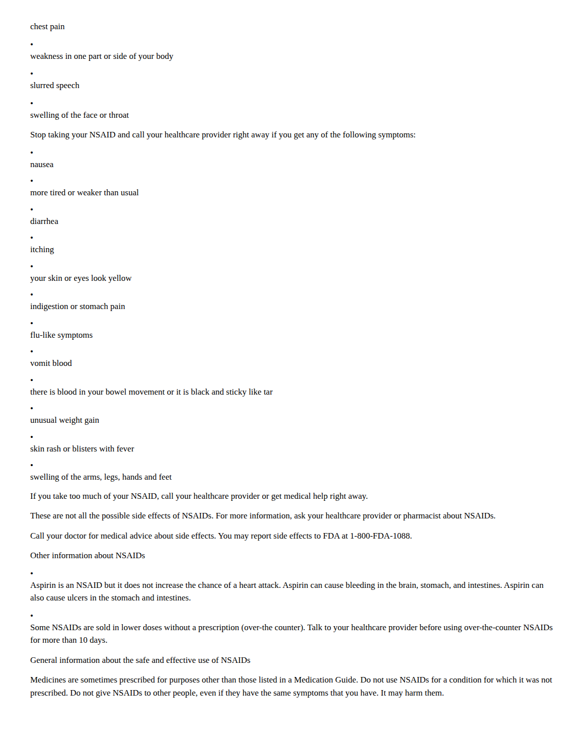chest pain
•weakness in one part or side of your body
•slurred speech
•swelling of the face or throat
Stop taking your NSAID and call your healthcare provider right away if you get any of the following symptoms:
•nausea
•more tired or weaker than usual
•diarrhea
•itching
•your skin or eyes look yellow
•indigestion or stomach pain
•flu-like symptoms
•vomit blood
•there is blood in your bowel movement or it is black and sticky like tar
•unusual weight gain
•skin rash or blisters with fever
•swelling of the arms, legs, hands and feet
If you take too much of your NSAID, call your healthcare provider or get medical help right away.
These are not all the possible side effects of NSAIDs. For more information, ask your healthcare provider or pharmacist about NSAIDs.
Call your doctor for medical advice about side effects. You may report side effects to FDA at 1-800-FDA-1088.
Other information about NSAIDs
•Aspirin is an NSAID but it does not increase the chance of a heart attack. Aspirin can cause bleeding in the brain, stomach, and intestines. Aspirin can also cause ulcers in the stomach and intestines.
•Some NSAIDs are sold in lower doses without a prescription (over-the counter). Talk to your healthcare provider before using over-the-counter NSAIDs for more than 10 days.
General information about the safe and effective use of NSAIDs
Medicines are sometimes prescribed for purposes other than those listed in a Medication Guide. Do not use NSAIDs for a condition for which it was not prescribed. Do not give NSAIDs to other people, even if they have the same symptoms that you have. It may harm them.